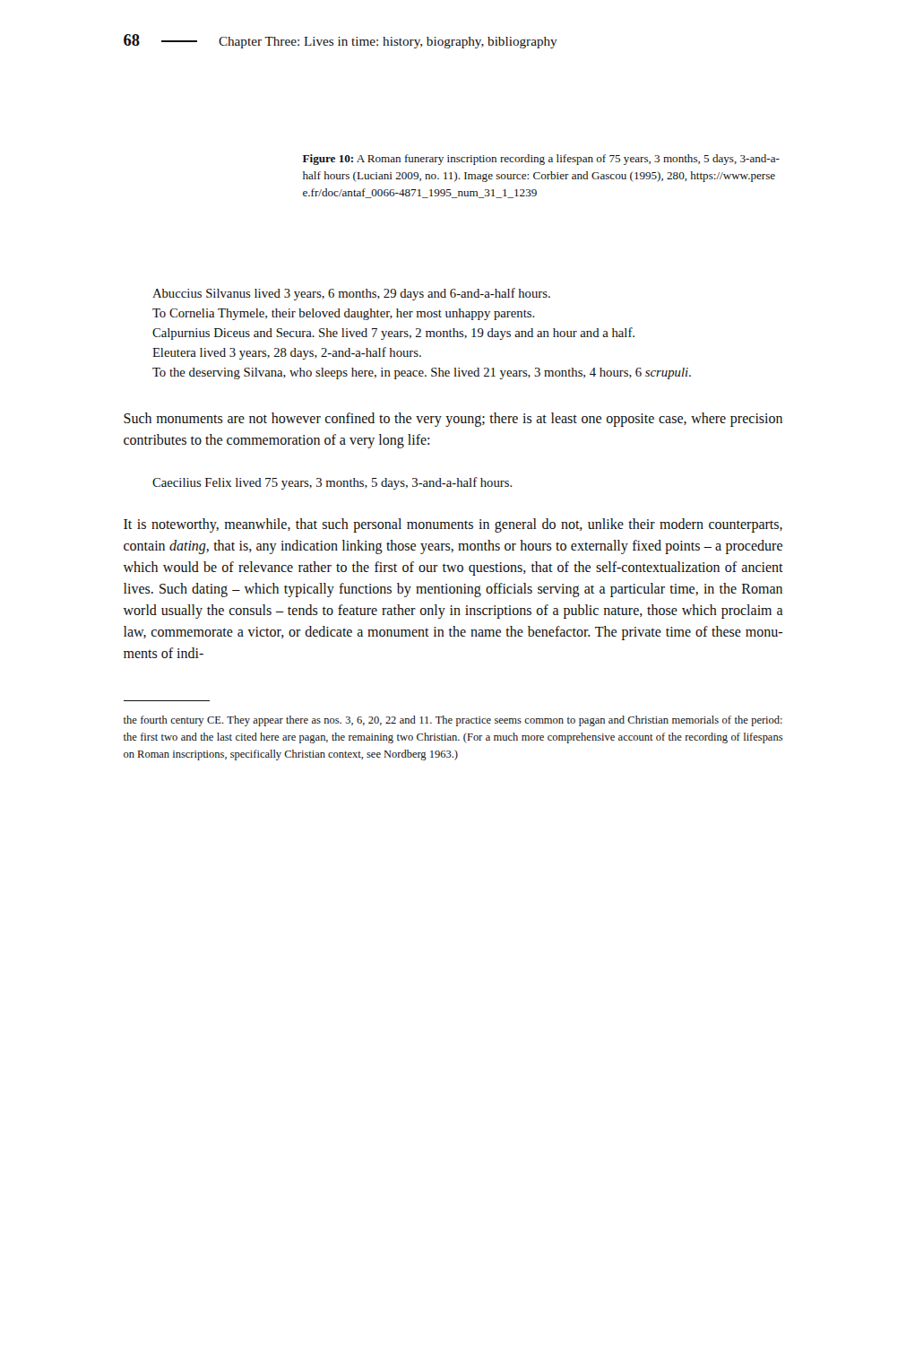68 Chapter Three: Lives in time: history, biography, bibliography
Figure 10: A Roman funerary inscription recording a lifespan of 75 years, 3 months, 5 days, 3-and-a-half hours (Luciani 2009, no. 11). Image source: Corbier and Gascou (1995), 280, https://www.persee.fr/doc/antaf_0066-4871_1995_num_31_1_1239
Abuccius Silvanus lived 3 years, 6 months, 29 days and 6-and-a-half hours.
To Cornelia Thymele, their beloved daughter, her most unhappy parents.
Calpurnius Diceus and Secura. She lived 7 years, 2 months, 19 days and an hour and a half.
Eleutera lived 3 years, 28 days, 2-and-a-half hours.
To the deserving Silvana, who sleeps here, in peace. She lived 21 years, 3 months, 4 hours, 6 scrupuli.
Such monuments are not however confined to the very young; there is at least one opposite case, where precision contributes to the commemoration of a very long life:
Caecilius Felix lived 75 years, 3 months, 5 days, 3-and-a-half hours.
It is noteworthy, meanwhile, that such personal monuments in general do not, unlike their modern counterparts, contain dating, that is, any indication linking those years, months or hours to externally fixed points – a procedure which would be of relevance rather to the first of our two questions, that of the self-contextualization of ancient lives. Such dating – which typically functions by mentioning officials serving at a particular time, in the Roman world usually the consuls – tends to feature rather only in inscriptions of a public nature, those which proclaim a law, commemorate a victor, or dedicate a monument in the name the benefactor. The private time of these monuments of indi-
the fourth century CE. They appear there as nos. 3, 6, 20, 22 and 11. The practice seems common to pagan and Christian memorials of the period: the first two and the last cited here are pagan, the remaining two Christian. (For a much more comprehensive account of the recording of lifespans on Roman inscriptions, specifically Christian context, see Nordberg 1963.)